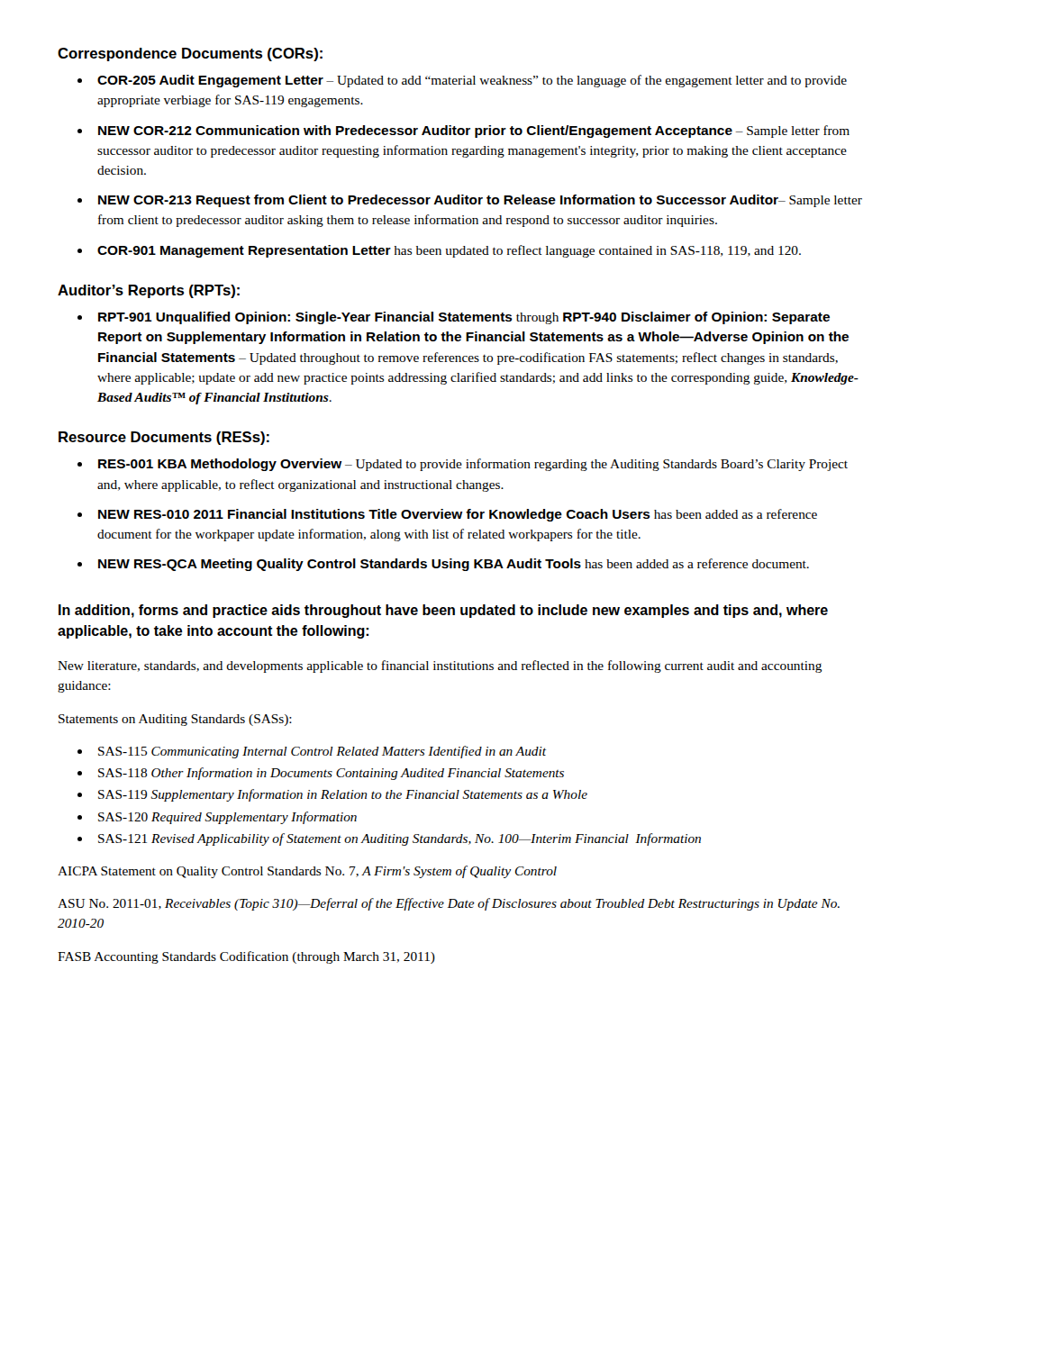Correspondence Documents (CORs):
COR-205 Audit Engagement Letter – Updated to add “material weakness” to the language of the engagement letter and to provide appropriate verbiage for SAS-119 engagements.
NEW COR-212 Communication with Predecessor Auditor prior to Client/Engagement Acceptance – Sample letter from successor auditor to predecessor auditor requesting information regarding management's integrity, prior to making the client acceptance decision.
NEW COR-213 Request from Client to Predecessor Auditor to Release Information to Successor Auditor– Sample letter from client to predecessor auditor asking them to release information and respond to successor auditor inquiries.
COR-901 Management Representation Letter has been updated to reflect language contained in SAS-118, 119, and 120.
Auditor’s Reports (RPTs):
RPT-901 Unqualified Opinion: Single-Year Financial Statements through RPT-940 Disclaimer of Opinion: Separate Report on Supplementary Information in Relation to the Financial Statements as a Whole—Adverse Opinion on the Financial Statements – Updated throughout to remove references to pre-codification FAS statements; reflect changes in standards, where applicable; update or add new practice points addressing clarified standards; and add links to the corresponding guide, Knowledge-Based Audits™ of Financial Institutions.
Resource Documents (RESs):
RES-001 KBA Methodology Overview – Updated to provide information regarding the Auditing Standards Board’s Clarity Project and, where applicable, to reflect organizational and instructional changes.
NEW RES-010 2011 Financial Institutions Title Overview for Knowledge Coach Users has been added as a reference document for the workpaper update information, along with list of related workpapers for the title.
NEW RES-QCA Meeting Quality Control Standards Using KBA Audit Tools has been added as a reference document.
In addition, forms and practice aids throughout have been updated to include new examples and tips and, where applicable, to take into account the following:
New literature, standards, and developments applicable to financial institutions and reflected in the following current audit and accounting guidance:
Statements on Auditing Standards (SASs):
SAS-115 Communicating Internal Control Related Matters Identified in an Audit
SAS-118 Other Information in Documents Containing Audited Financial Statements
SAS-119 Supplementary Information in Relation to the Financial Statements as a Whole
SAS-120 Required Supplementary Information
SAS-121 Revised Applicability of Statement on Auditing Standards, No. 100—Interim Financial Information
AICPA Statement on Quality Control Standards No. 7, A Firm's System of Quality Control
ASU No. 2011-01, Receivables (Topic 310)—Deferral of the Effective Date of Disclosures about Troubled Debt Restructurings in Update No. 2010-20
FASB Accounting Standards Codification (through March 31, 2011)